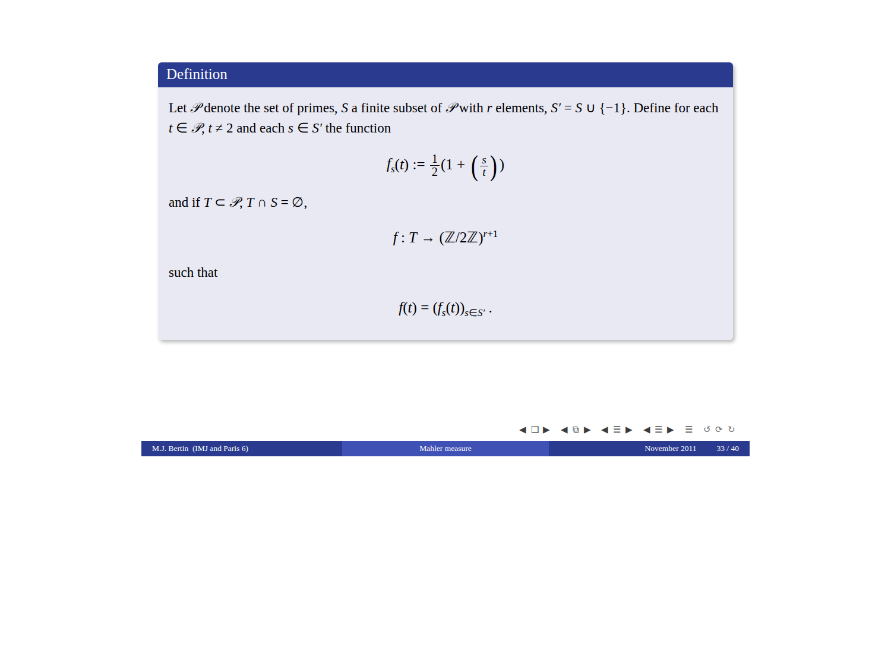Definition
Let 𝒫 denote the set of primes, S a finite subset of 𝒫 with r elements, S′ = S ∪ {−1}. Define for each t ∈ 𝒫, t ≠ 2 and each s ∈ S′ the function
fs(t) := 12(1 + (st))
and if T ⊂ 𝒫, T ∩ S = ∅,
f : T → (ℤ/2ℤ)r+1
such that
f(t) = (fs(t))s∈S′ .
◀ ❑ ▶ ◀ ⧉ ▶ ◀ ☰ ▶ ◀ ☰ ▶ ☰ ↺ ⟳ ↻
M.J. Bertin (IMJ and Paris 6)
Mahler measure
November 201133 / 40